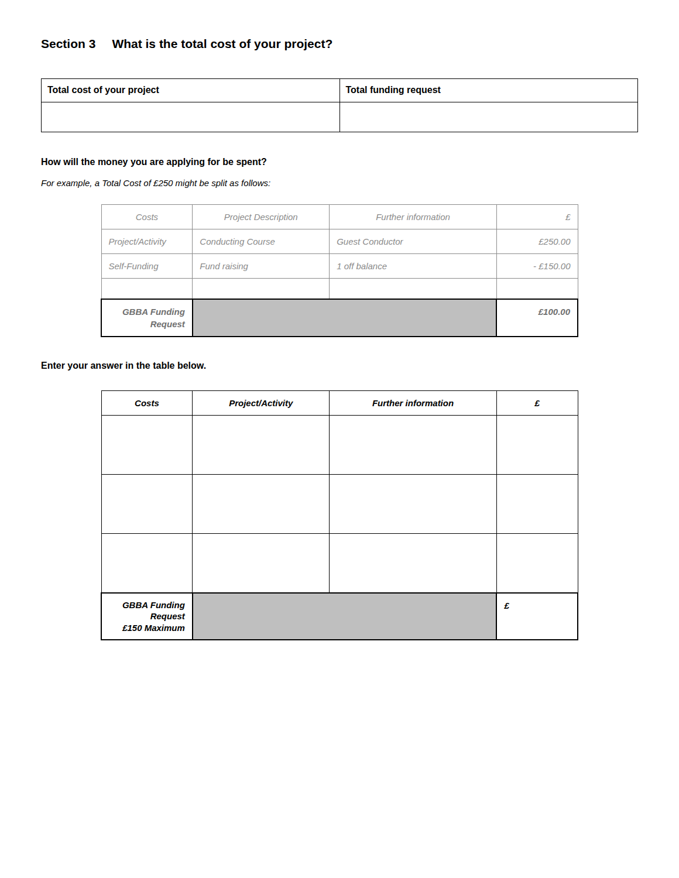Section 3 What is the total cost of your project?
| Total cost of your project | Total funding request |
| --- | --- |
How will the money you are applying for be spent?
For example, a Total Cost of £250 might be split as follows:
| Costs | Project Description | Further information | £ |
| --- | --- | --- | --- |
| Project/Activity | Conducting Course | Guest Conductor | £250.00 |
| Self-Funding | Fund raising | 1 off balance | - £150.00 |
| GBBA Funding Request | | £100.00 |
Enter your answer in the table below.
| Costs | Project/Activity | Further information | £ |
| --- | --- | --- | --- |
| GBBA Funding Request £150 Maximum | | £ |